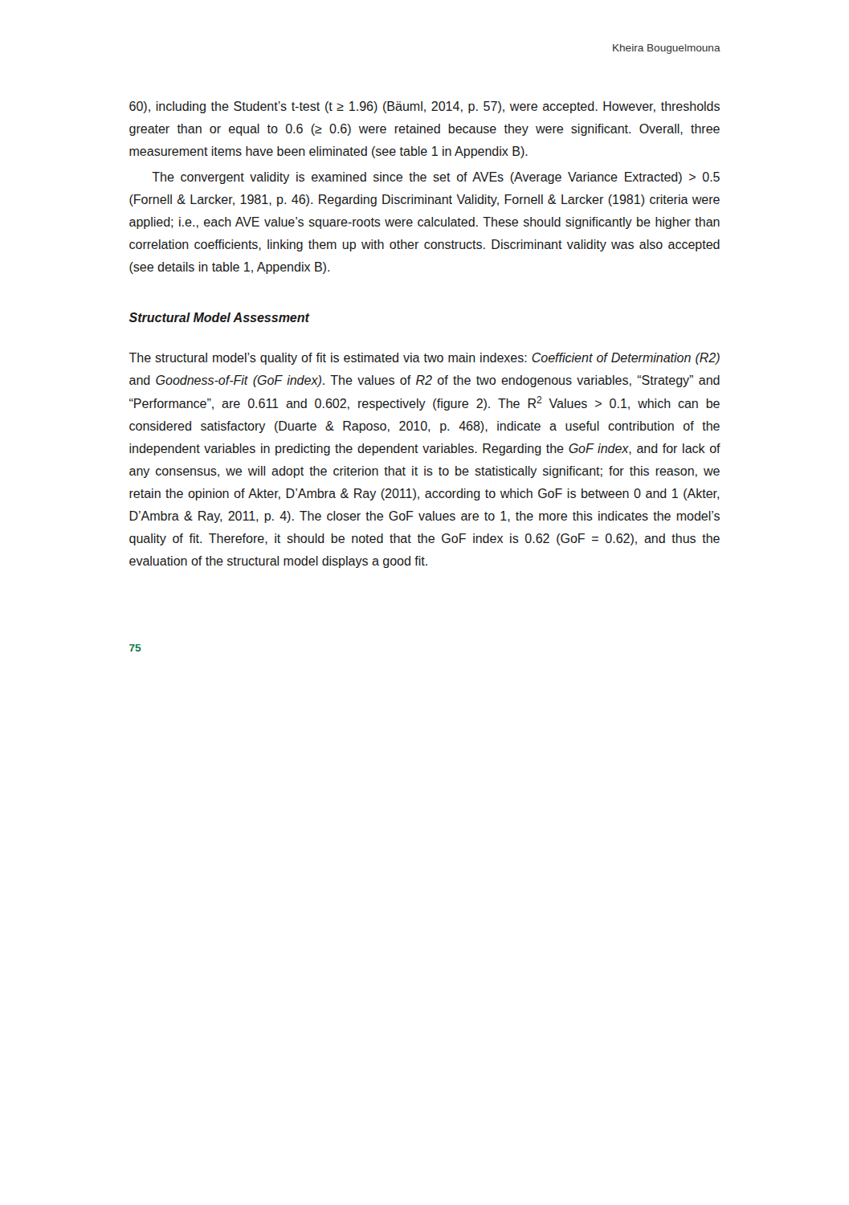Kheira Bouguelmouna
60), including the Student’s t-test (t ≥ 1.96) (Bäuml, 2014, p. 57), were accepted. However, thresholds greater than or equal to 0.6 (≥ 0.6) were retained because they were significant. Overall, three measurement items have been eliminated (see table 1 in Appendix B).
The convergent validity is examined since the set of AVEs (Average Variance Extracted) > 0.5 (Fornell & Larcker, 1981, p. 46). Regarding Discriminant Validity, Fornell & Larcker (1981) criteria were applied; i.e., each AVE value’s square-roots were calculated. These should significantly be higher than correlation coefficients, linking them up with other constructs. Discriminant validity was also accepted (see details in table 1, Appendix B).
Structural Model Assessment
The structural model’s quality of fit is estimated via two main indexes: Coefficient of Determination (R2) and Goodness-of-Fit (GoF index). The values of R2 of the two endogenous variables, “Strategy” and “Performance”, are 0.611 and 0.602, respectively (figure 2). The R2 Values > 0.1, which can be considered satisfactory (Duarte & Raposo, 2010, p. 468), indicate a useful contribution of the independent variables in predicting the dependent variables. Regarding the GoF index, and for lack of any consensus, we will adopt the criterion that it is to be statistically significant; for this reason, we retain the opinion of Akter, D’Ambra & Ray (2011), according to which GoF is between 0 and 1 (Akter, D’Ambra & Ray, 2011, p. 4). The closer the GoF values are to 1, the more this indicates the model’s quality of fit. Therefore, it should be noted that the GoF index is 0.62 (GoF = 0.62), and thus the evaluation of the structural model displays a good fit.
75